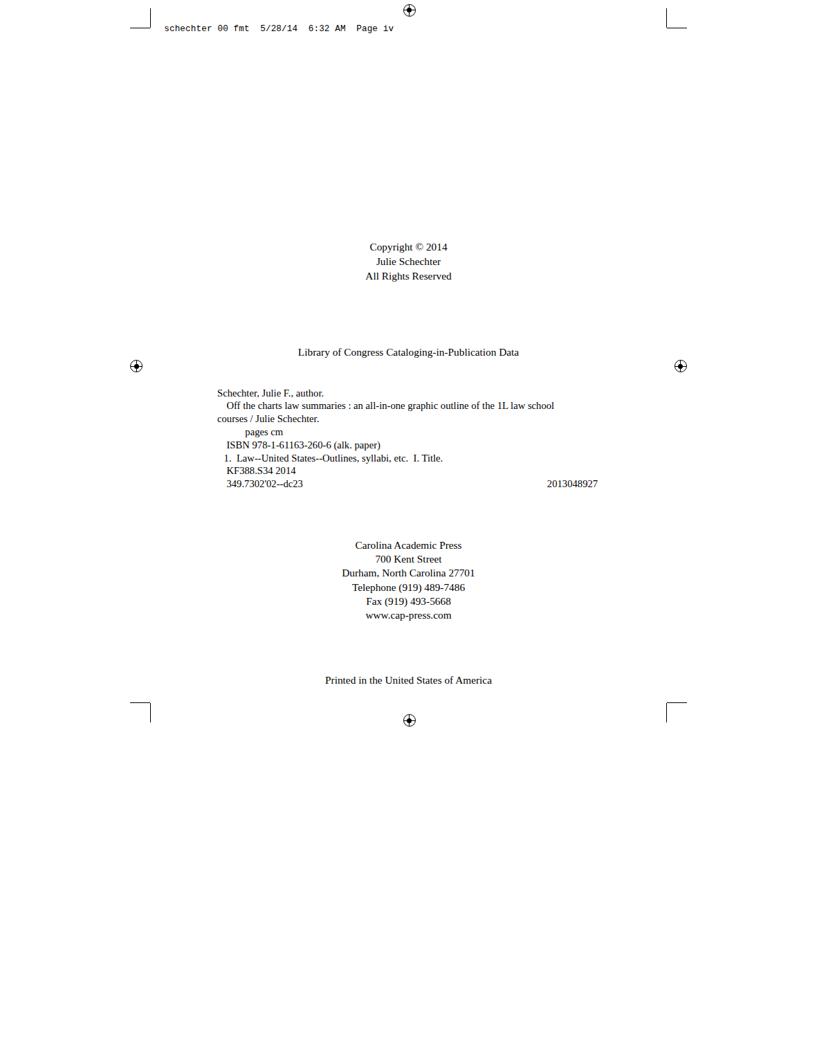schechter 00 fmt 5/28/14 6:32 AM Page iv
Copyright © 2014
Julie Schechter
All Rights Reserved
Library of Congress Cataloging-in-Publication Data
Schechter, Julie F., author.
Off the charts law summaries : an all-in-one graphic outline of the 1L law school
courses / Julie Schechter.
pages cm
ISBN 978-1-61163-260-6 (alk. paper)
1. Law--United States--Outlines, syllabi, etc. I. Title.
KF388.S34 2014
349.7302'02--dc23 2013048927
Carolina Academic Press
700 Kent Street
Durham, North Carolina 27701
Telephone (919) 489-7486
Fax (919) 493-5668
www.cap-press.com
Printed in the United States of America